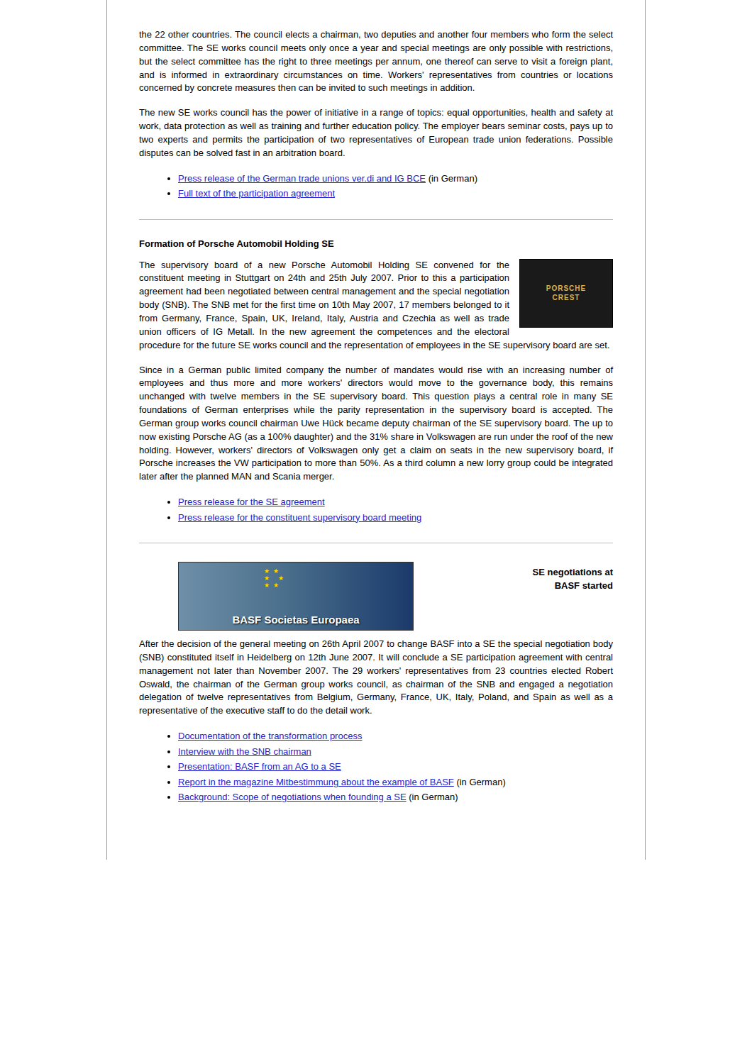the 22 other countries. The council elects a chairman, two deputies and another four members who form the select committee. The SE works council meets only once a year and special meetings are only possible with restrictions, but the select committee has the right to three meetings per annum, one thereof can serve to visit a foreign plant, and is informed in extraordinary circumstances on time. Workers' representatives from countries or locations concerned by concrete measures then can be invited to such meetings in addition.
The new SE works council has the power of initiative in a range of topics: equal opportunities, health and safety at work, data protection as well as training and further education policy. The employer bears seminar costs, pays up to two experts and permits the participation of two representatives of European trade union federations. Possible disputes can be solved fast in an arbitration board.
Press release of the German trade unions ver.di and IG BCE (in German)
Full text of the participation agreement
Formation of Porsche Automobil Holding SE
PORSCHE
CREST
The supervisory board of a new Porsche Automobil Holding SE convened for the constituent meeting in Stuttgart on 24th and 25th July 2007. Prior to this a participation agreement had been negotiated between central management and the special negotiation body (SNB). The SNB met for the first time on 10th May 2007, 17 members belonged to it from Germany, France, Spain, UK, Ireland, Italy, Austria and Czechia as well as trade union officers of IG Metall. In the new agreement the competences and the electoral procedure for the future SE works council and the representation of employees in the SE supervisory board are set.
Since in a German public limited company the number of mandates would rise with an increasing number of employees and thus more and more workers' directors would move to the governance body, this remains unchanged with twelve members in the SE supervisory board. This question plays a central role in many SE foundations of German enterprises while the parity representation in the supervisory board is accepted. The German group works council chairman Uwe Hück became deputy chairman of the SE supervisory board. The up to now existing Porsche AG (as a 100% daughter) and the 31% share in Volkswagen are run under the roof of the new holding. However, workers' directors of Volkswagen only get a claim on seats in the new supervisory board, if Porsche increases the VW participation to more than 50%. As a third column a new lorry group could be integrated later after the planned MAN and Scania merger.
Press release for the SE agreement
Press release for the constituent supervisory board meeting
★ ★
★ ★
★ ★
BASF Societas Europaea
SE negotiations at
BASF started
After the decision of the general meeting on 26th April 2007 to change BASF into a SE the special negotiation body (SNB) constituted itself in Heidelberg on 12th June 2007. It will conclude a SE participation agreement with central management not later than November 2007. The 29 workers' representatives from 23 countries elected Robert Oswald, the chairman of the German group works council, as chairman of the SNB and engaged a negotiation delegation of twelve representatives from Belgium, Germany, France, UK, Italy, Poland, and Spain as well as a representative of the executive staff to do the detail work.
Documentation of the transformation process
Interview with the SNB chairman
Presentation: BASF from an AG to a SE
Report in the magazine Mitbestimmung about the example of BASF (in German)
Background: Scope of negotiations when founding a SE (in German)